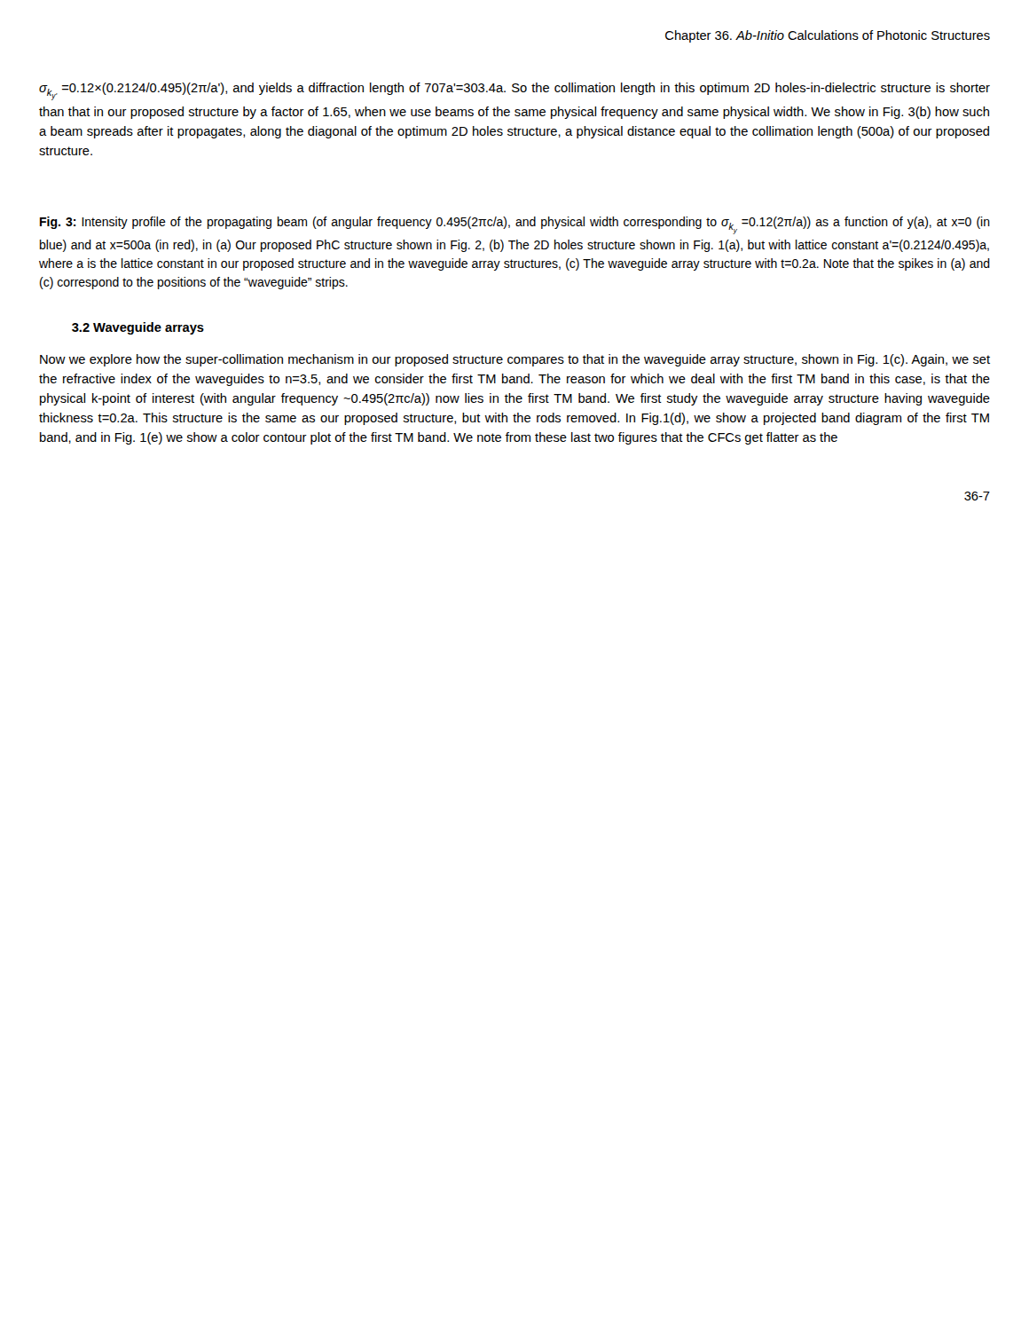Chapter 36. Ab-Initio Calculations of Photonic Structures
σky' =0.12×(0.2124/0.495)(2π/a'), and yields a diffraction length of 707a'=303.4a. So the collimation length in this optimum 2D holes-in-dielectric structure is shorter than that in our proposed structure by a factor of 1.65, when we use beams of the same physical frequency and same physical width. We show in Fig. 3(b) how such a beam spreads after it propagates, along the diagonal of the optimum 2D holes structure, a physical distance equal to the collimation length (500a) of our proposed structure.
Fig. 3: Intensity profile of the propagating beam (of angular frequency 0.495(2πc/a), and physical width corresponding to σky =0.12(2π/a)) as a function of y(a), at x=0 (in blue) and at x=500a (in red), in (a) Our proposed PhC structure shown in Fig. 2, (b) The 2D holes structure shown in Fig. 1(a), but with lattice constant a'=(0.2124/0.495)a, where a is the lattice constant in our proposed structure and in the waveguide array structures, (c) The waveguide array structure with t=0.2a. Note that the spikes in (a) and (c) correspond to the positions of the “waveguide” strips.
3.2 Waveguide arrays
Now we explore how the super-collimation mechanism in our proposed structure compares to that in the waveguide array structure, shown in Fig. 1(c). Again, we set the refractive index of the waveguides to n=3.5, and we consider the first TM band. The reason for which we deal with the first TM band in this case, is that the physical k-point of interest (with angular frequency ~0.495(2πc/a)) now lies in the first TM band. We first study the waveguide array structure having waveguide thickness t=0.2a. This structure is the same as our proposed structure, but with the rods removed. In Fig.1(d), we show a projected band diagram of the first TM band, and in Fig. 1(e) we show a color contour plot of the first TM band. We note from these last two figures that the CFCs get flatter as the
36-7